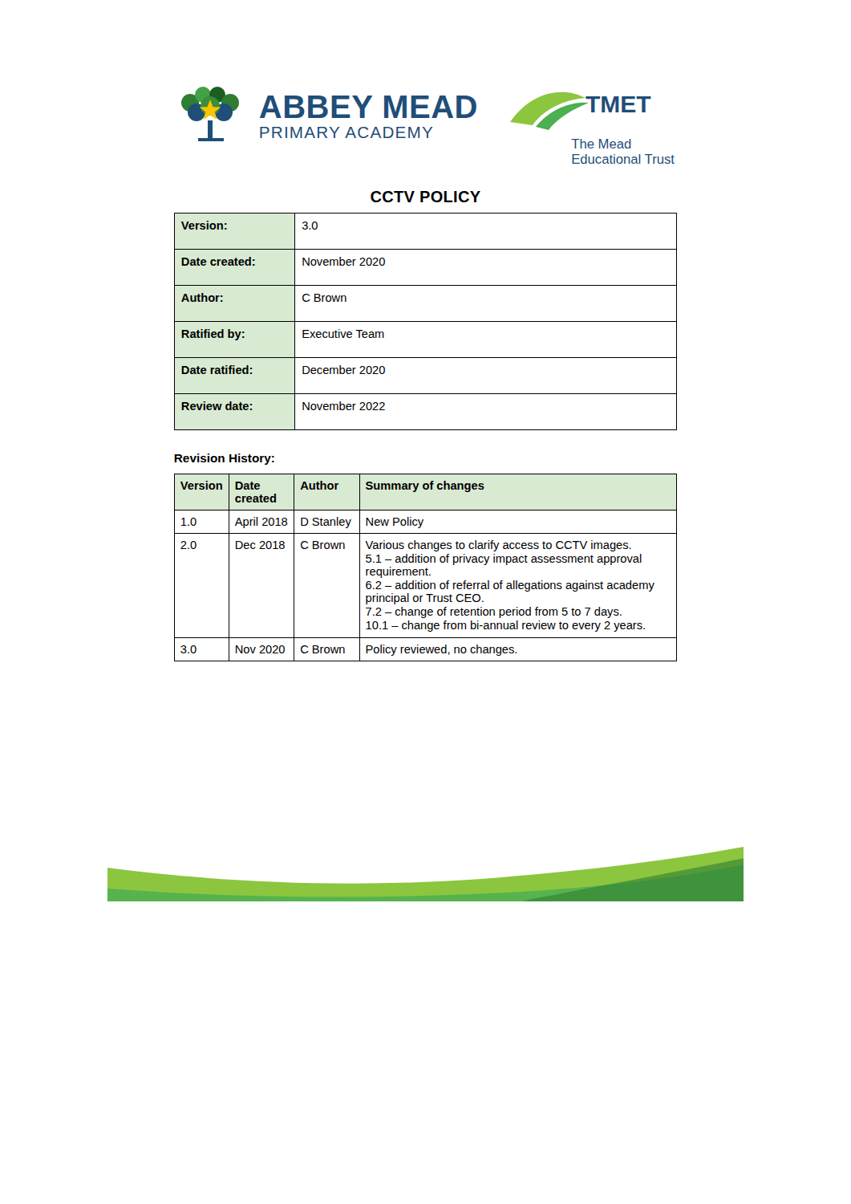ABBEY MEAD
PRIMARY ACADEMY
TMET
The Mead
Educational Trust
CCTV POLICY
| Version: | 3.0 |
| Date created: | November 2020 |
| Author: | C Brown |
| Ratified by: | Executive Team |
| Date ratified: | December 2020 |
| Review date: | November 2022 |
Revision History:
| Version | Date created | Author | Summary of changes |
| --- | --- | --- | --- |
| 1.0 | April 2018 | D Stanley | New Policy |
| 2.0 | Dec 2018 | C Brown | Various changes to clarify access to CCTV images. 5.1 – addition of privacy impact assessment approval requirement. 6.2 – addition of referral of allegations against academy principal or Trust CEO. 7.2 – change of retention period from 5 to 7 days. 10.1 – change from bi-annual review to every 2 years. |
| 3.0 | Nov 2020 | C Brown | Policy reviewed, no changes. |